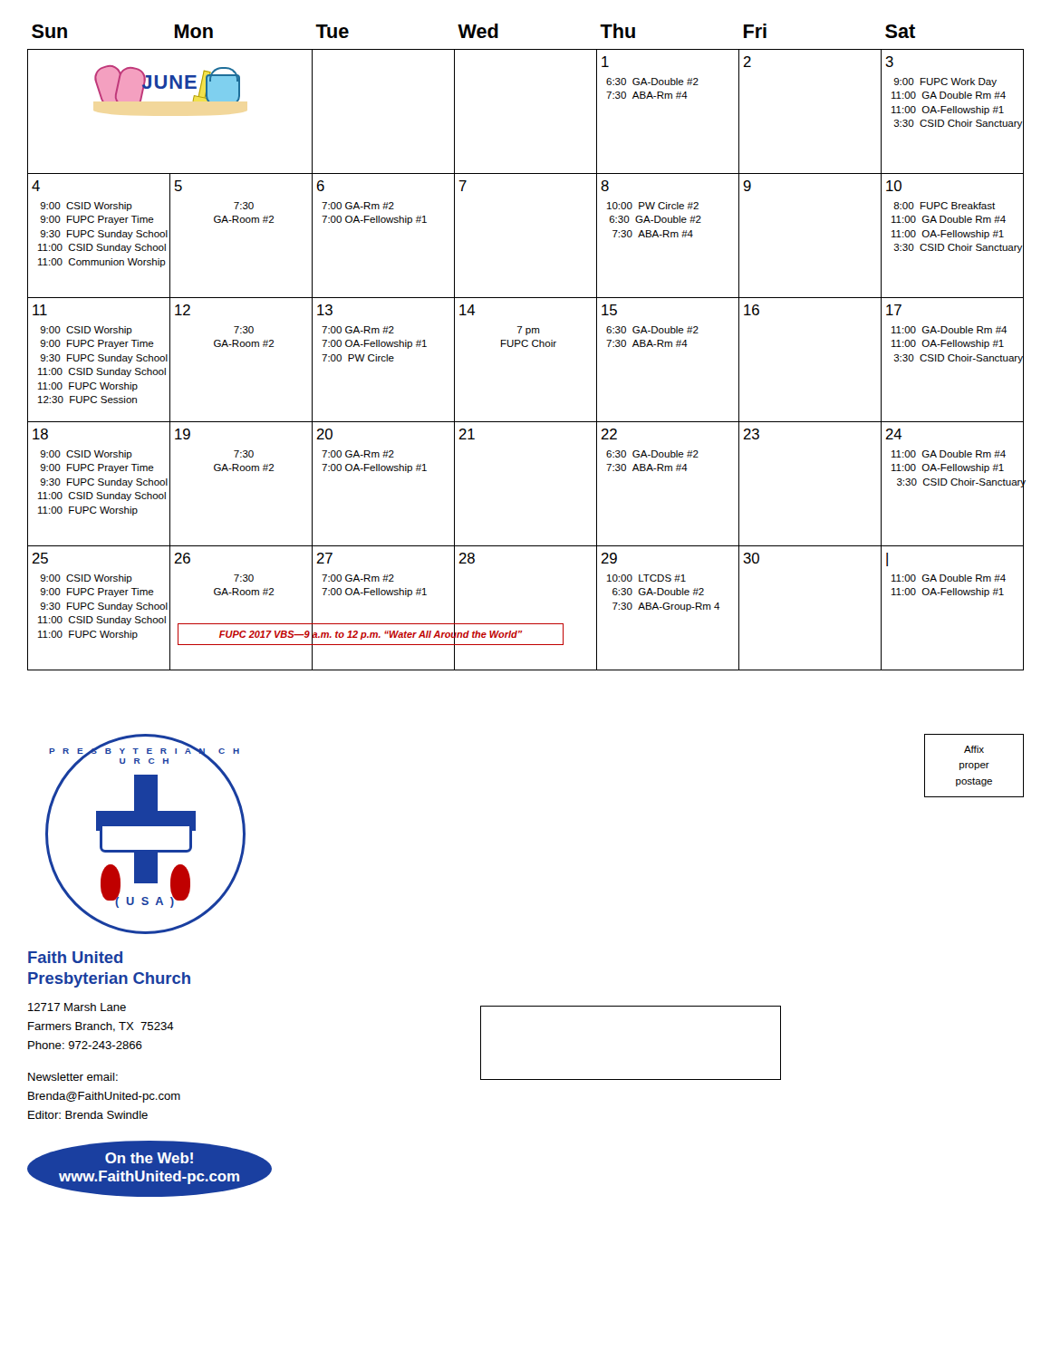| Sun | Mon | Tue | Wed | Thu | Fri | Sat |
| --- | --- | --- | --- | --- | --- | --- |
| J UNE | | | 1 6:30 GA-Double #2 7:30 ABA-Rm #4 | 2 | 3 9:00 FUPC Work Day 11:00 GA Double Rm #4 11:00 OA-Fellowship #1 3:30 CSID Choir Sanctuary |
| 4 9:00 CSID Worship 9:00 FUPC Prayer Time 9:30 FUPC Sunday School 11:00 CSID Sunday School 11:00 Communion Worship | 5 7:30 GA-Room #2 | 6 7:00 GA-Rm #2 7:00 OA-Fellowship #1 | 7 | 8 10:00 PW Circle #2 6:30 GA-Double #2 7:30 ABA-Rm #4 | 9 | 10 8:00 FUPC Breakfast 11:00 GA Double Rm #4 11:00 OA-Fellowship #1 3:30 CSID Choir Sanctuary |
| 11 9:00 CSID Worship 9:00 FUPC Prayer Time 9:30 FUPC Sunday School 11:00 CSID Sunday School 11:00 FUPC Worship 12:30 FUPC Session | 12 7:30 GA-Room #2 | 13 7:00 GA-Rm #2 7:00 OA-Fellowship #1 7:00 PW Circle | 14 7 pm FUPC Choir | 15 6:30 GA-Double #2 7:30 ABA-Rm #4 | 16 | 17 11:00 GA-Double Rm #4 11:00 OA-Fellowship #1 3:30 CSID Choir-Sanctuary |
| 18 9:00 CSID Worship 9:00 FUPC Prayer Time 9:30 FUPC Sunday School 11:00 CSID Sunday School 11:00 FUPC Worship | 19 7:30 GA-Room #2 | 20 7:00 GA-Rm #2 7:00 OA-Fellowship #1 | 21 | 22 6:30 GA-Double #2 7:30 ABA-Rm #4 | 23 | 24 11:00 GA Double Rm #4 11:00 OA-Fellowship #1 3:30 CSID Choir-Sanctuary |
| 25 9:00 CSID Worship 9:00 FUPC Prayer Time 9:30 FUPC Sunday School 11:00 CSID Sunday School 11:00 FUPC Worship | 26 7:30 GA-Room #2 FUPC 2017 VBS—9 a.m. to 12 p.m. “Water All Around the World” | 27 7:00 GA-Rm #2 7:00 OA-Fellowship #1 | 28 | 29 10:00 LTCDS #1 6:30 GA-Double #2 7:30 ABA-Group-Rm 4 | 30 | / 11:00 GA Double Rm #4 11:00 OA-Fellowship #1 |
Affix
proper
postage
P R E S B Y T E R I A N C H U R C H
( U S A )
Faith United
Presbyterian Church
12717 Marsh Lane
Farmers Branch, TX 75234
Phone: 972-243-2866
Newsletter email:
Brenda@FaithUnited-pc.com
Editor: Brenda Swindle
On the Web!
www.FaithUnited-pc.com